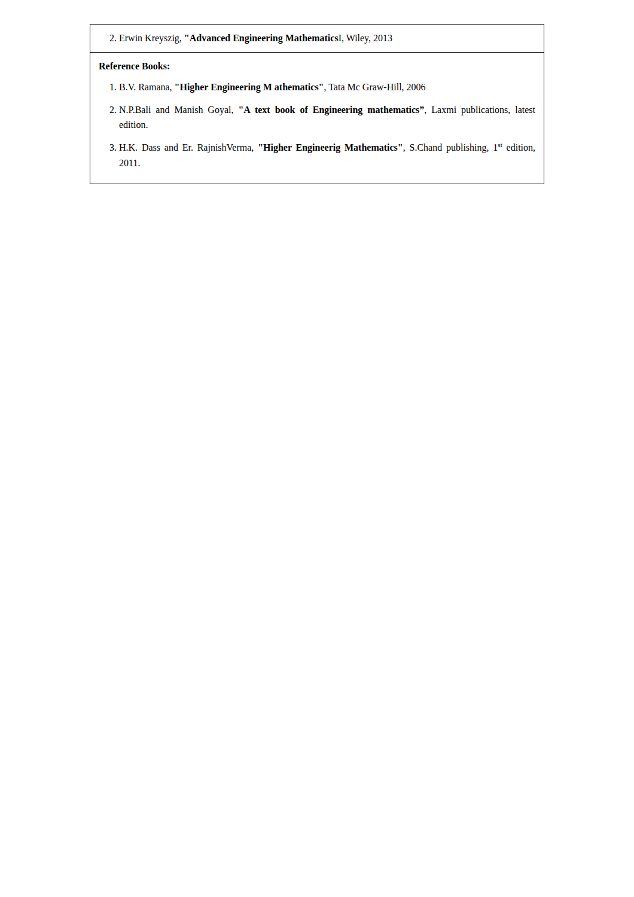Erwin Kreyszig, "Advanced Engineering Mathematics I, Wiley, 2013
Reference Books:
B.V. Ramana, "Higher Engineering M athematics", Tata Mc Graw-Hill, 2006
N.P.Bali and Manish Goyal, "A text book of Engineering mathematics”, Laxmi publications, latest edition.
H.K. Dass and Er. RajnishVerma, "Higher Engineerig Mathematics", S.Chand publishing, 1st edition, 2011.